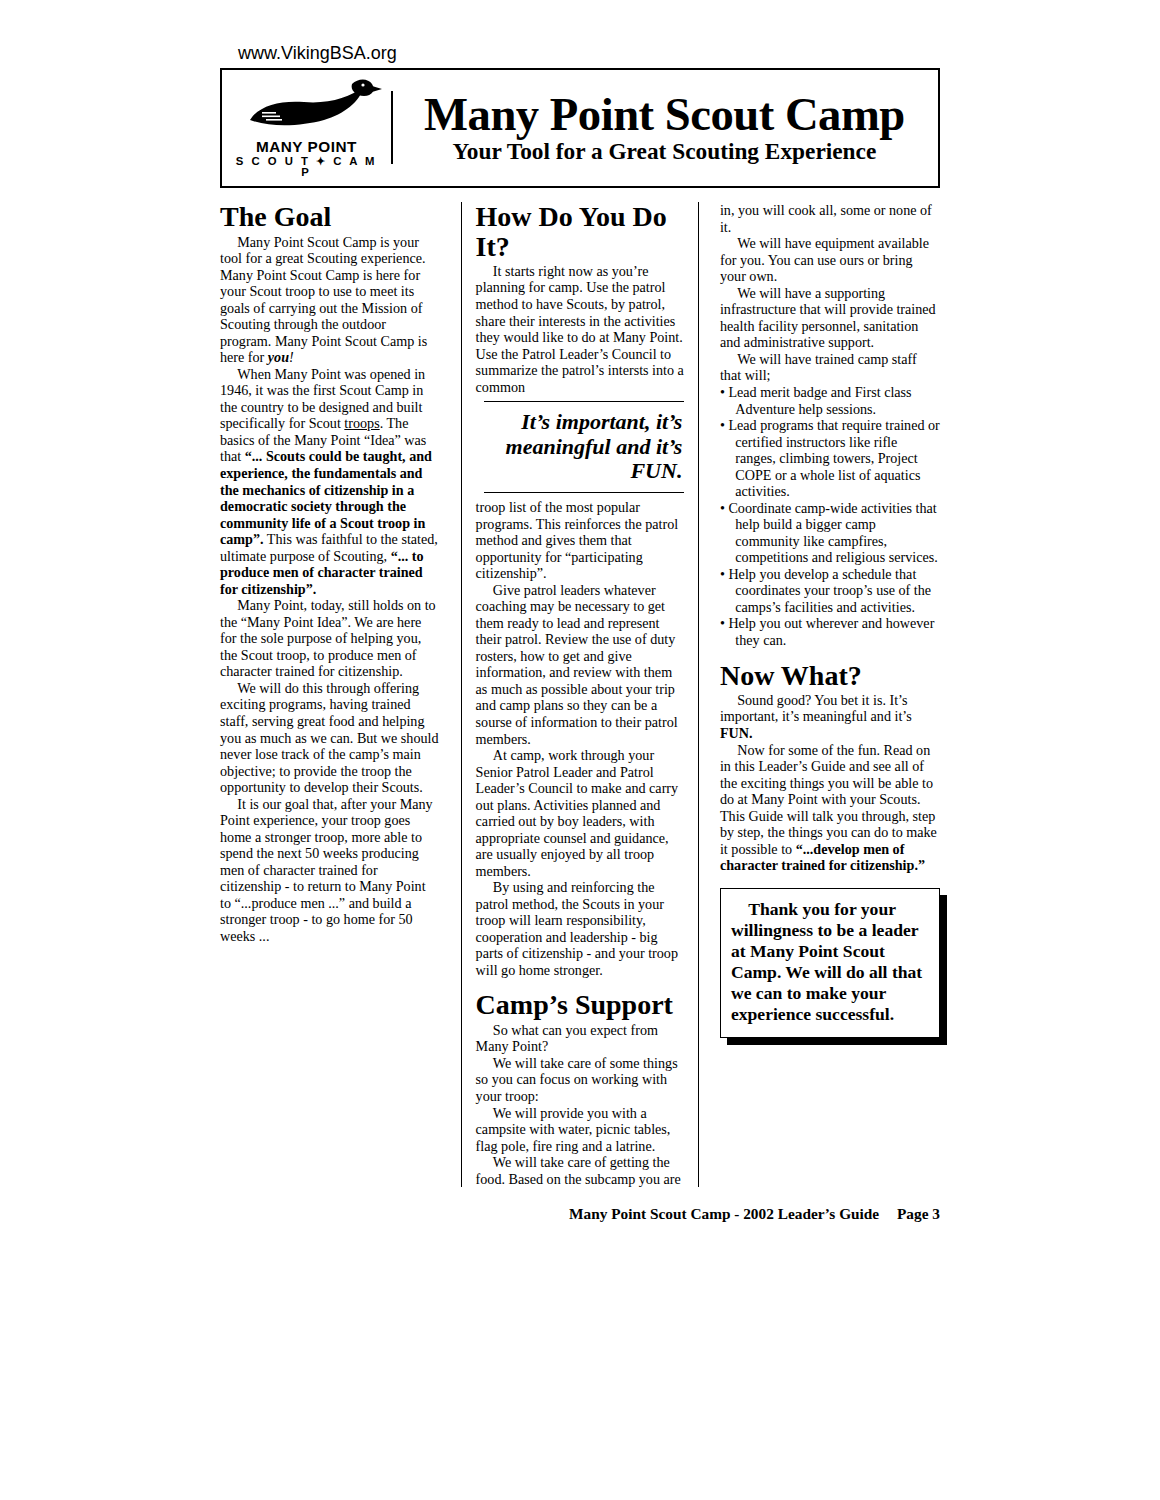www.VikingBSA.org
MANY POINT
S C O U T ✦ C A M P
Many Point Scout Camp
Your Tool for a Great Scouting Experience
The Goal
Many Point Scout Camp is your tool for a great Scouting experience. Many Point Scout Camp is here for your Scout troop to use to meet its goals of carrying out the Mission of Scouting through the outdoor program. Many Point Scout Camp is here for you!
When Many Point was opened in 1946, it was the first Scout Camp in the country to be designed and built specifically for Scout troops. The basics of the Many Point “Idea” was that “... Scouts could be taught, and experience, the fundamentals and the mechanics of citizenship in a democratic society through the community life of a Scout troop in camp”. This was faithful to the stated, ultimate purpose of Scouting, “... to produce men of character trained for citizenship”.
Many Point, today, still holds on to the “Many Point Idea”. We are here for the sole purpose of helping you, the Scout troop, to produce men of character trained for citizenship.
We will do this through offering exciting programs, having trained staff, serving great food and helping you as much as we can. But we should never lose track of the camp’s main objective; to provide the troop the opportunity to develop their Scouts.
It is our goal that, after your Many Point experience, your troop goes home a stronger troop, more able to spend the next 50 weeks producing men of character trained for citizenship - to return to Many Point to “...produce men ...” and build a stronger troop - to go home for 50 weeks ...
How Do You Do It?
It starts right now as you’re planning for camp. Use the patrol method to have Scouts, by patrol, share their interests in the activities they would like to do at Many Point. Use the Patrol Leader’s Council to summarize the patrol’s intersts into a common
It’s important, it’s meaningful and it’s FUN.
troop list of the most popular programs. This reinforces the patrol method and gives them that opportunity for “participating citizenship”.
Give patrol leaders whatever coaching may be necessary to get them ready to lead and represent their patrol. Review the use of duty rosters, how to get and give information, and review with them as much as possible about your trip and camp plans so they can be a sourse of information to their patrol members.
At camp, work through your Senior Patrol Leader and Patrol Leader’s Council to make and carry out plans. Activities planned and carried out by boy leaders, with appropriate counsel and guidance, are usually enjoyed by all troop members.
By using and reinforcing the patrol method, the Scouts in your troop will learn responsibility, cooperation and leadership - big parts of citizenship - and your troop will go home stronger.
Camp’s Support
So what can you expect from Many Point?
We will take care of some things so you can focus on working with your troop:
We will provide you with a campsite with water, picnic tables, flag pole, fire ring and a latrine.
We will take care of getting the food. Based on the subcamp you are
in, you will cook all, some or none of it.
We will have equipment available for you. You can use ours or bring your own.
We will have a supporting infrastructure that will provide trained health facility personnel, sanitation and administrative support.
We will have trained camp staff that will;
Lead merit badge and First class Adventure help sessions.
Lead programs that require trained or certified instructors like rifle ranges, climbing towers, Project COPE or a whole list of aquatics activities.
Coordinate camp-wide activities that help build a bigger camp community like campfires, competitions and religious services.
Help you develop a schedule that coordinates your troop’s use of the camps’s facilities and activities.
Help you out wherever and however they can.
Now What?
Sound good? You bet it is. It’s important, it’s meaningful and it’s FUN.
Now for some of the fun. Read on in this Leader’s Guide and see all of the exciting things you will be able to do at Many Point with your Scouts. This Guide will talk you through, step by step, the things you can do to make it possible to “...develop men of character trained for citizenship.”
Thank you for your willingness to be a leader at Many Point Scout Camp. We will do all that we can to make your experience successful.
Many Point Scout Camp - 2002 Leader’s Guide Page 3